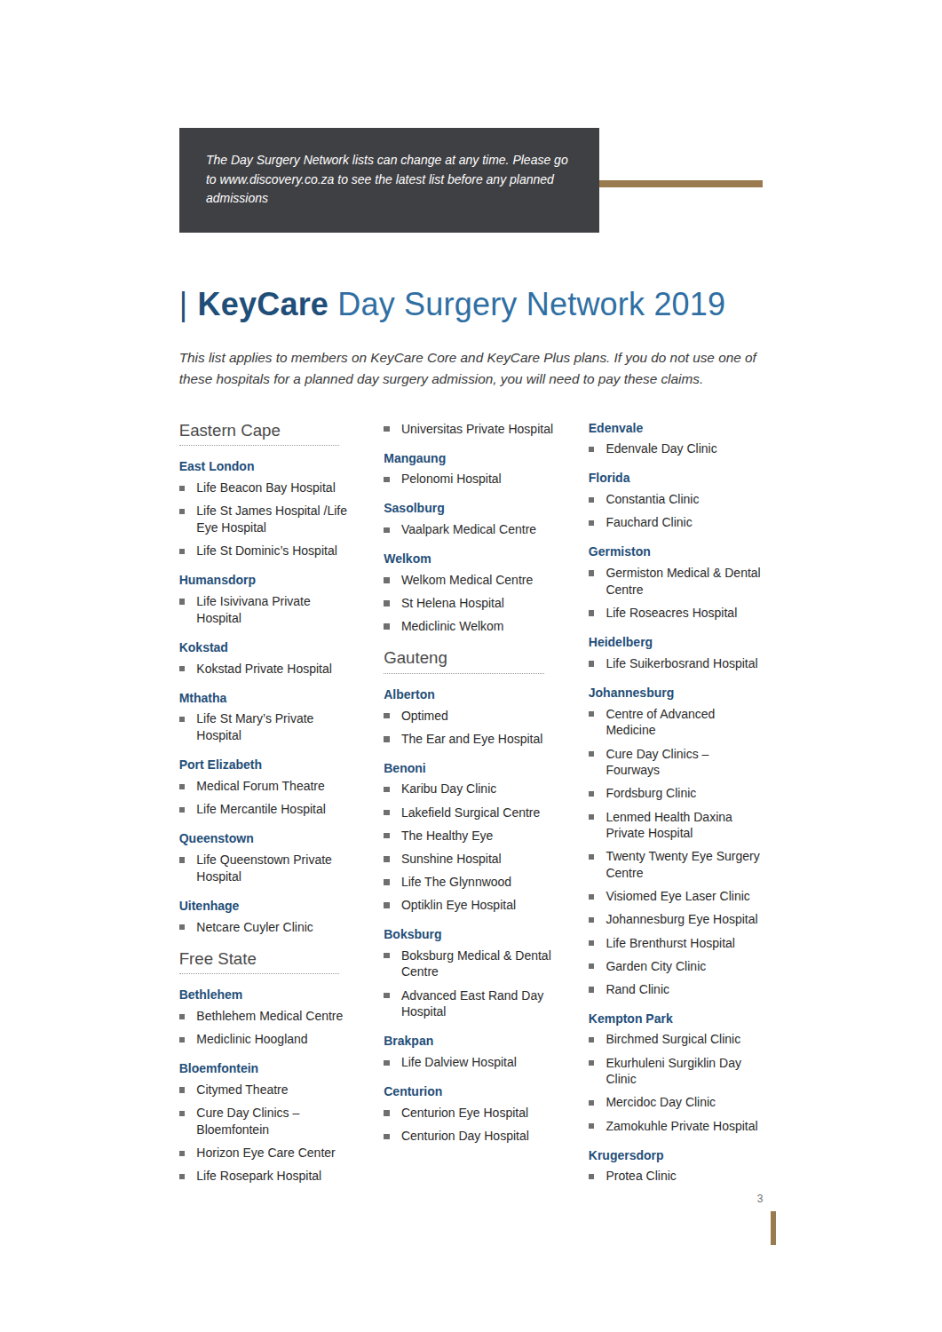The Day Surgery Network lists can change at any time. Please go to www.discovery.co.za to see the latest list before any planned admissions
|KeyCare Day Surgery Network 2019
This list applies to members on KeyCare Core and KeyCare Plus plans. If you do not use one of these hospitals for a planned day surgery admission, you will need to pay these claims.
Eastern Cape
East London
Life Beacon Bay Hospital
Life St James Hospital /Life Eye Hospital
Life St Dominic’s Hospital
Humansdorp
Life Isivivana Private Hospital
Kokstad
Kokstad Private Hospital
Mthatha
Life St Mary’s Private Hospital
Port Elizabeth
Medical Forum Theatre
Life Mercantile Hospital
Queenstown
Life Queenstown Private Hospital
Uitenhage
Netcare Cuyler Clinic
Free State
Bethlehem
Bethlehem Medical Centre
Mediclinic Hoogland
Bloemfontein
Citymed Theatre
Cure Day Clinics – Bloemfontein
Horizon Eye Care Center
Life Rosepark Hospital
Universitas Private Hospital
Mangaung
Pelonomi Hospital
Sasolburg
Vaalpark Medical Centre
Welkom
Welkom Medical Centre
St Helena Hospital
Mediclinic Welkom
Gauteng
Alberton
Optimed
The Ear and Eye Hospital
Benoni
Karibu Day Clinic
Lakefield Surgical Centre
The Healthy Eye
Sunshine Hospital
Life The Glynnwood
Optiklin Eye Hospital
Boksburg
Boksburg Medical & Dental Centre
Advanced East Rand Day Hospital
Brakpan
Life Dalview Hospital
Centurion
Centurion Eye Hospital
Centurion Day Hospital
Edenvale
Edenvale Day Clinic
Florida
Constantia Clinic
Fauchard Clinic
Germiston
Germiston Medical & Dental Centre
Life Roseacres Hospital
Heidelberg
Life Suikerbosrand Hospital
Johannesburg
Centre of Advanced Medicine
Cure Day Clinics – Fourways
Fordsburg Clinic
Lenmed Health Daxina Private Hospital
Twenty Twenty Eye Surgery Centre
Visiomed Eye Laser Clinic
Johannesburg Eye Hospital
Life Brenthurst Hospital
Garden City Clinic
Rand Clinic
Kempton Park
Birchmed Surgical Clinic
Ekurhuleni Surgiklin Day Clinic
Mercidoc Day Clinic
Zamokuhle Private Hospital
Krugersdorp
Protea Clinic
3